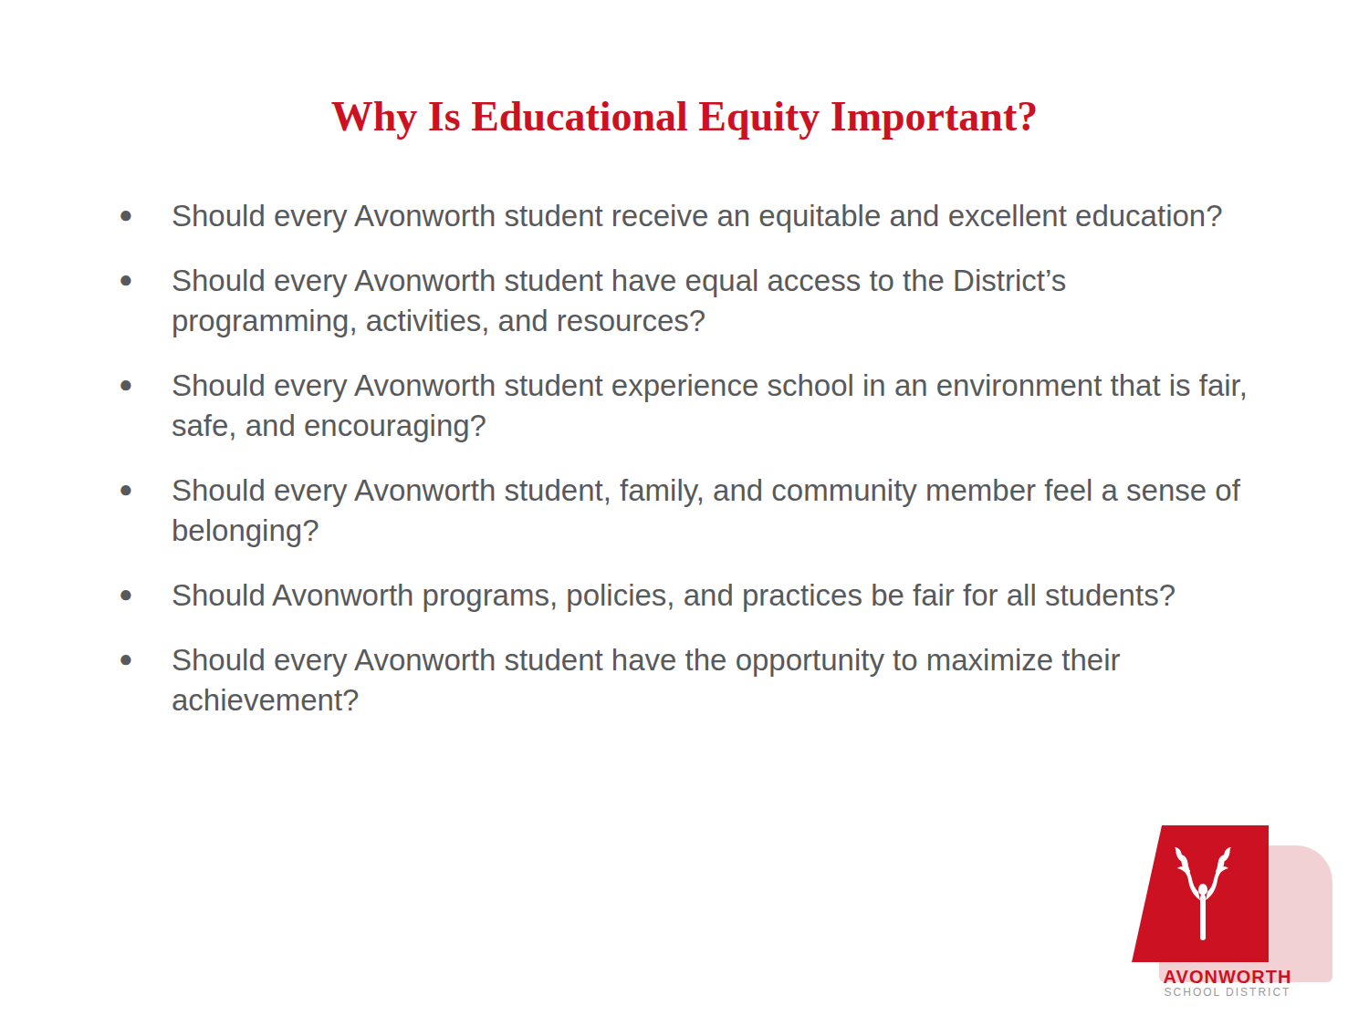Why Is Educational Equity Important?
Should every Avonworth student receive an equitable and excellent education?
Should every Avonworth student have equal access to the District’s programming, activities, and resources?
Should every Avonworth student experience school in an environment that is fair, safe, and encouraging?
Should every Avonworth student, family, and community member feel a sense of belonging?
Should Avonworth programs, policies, and practices be fair for all students?
Should every Avonworth student have the opportunity to maximize their achievement?
AVONWORTH SCHOOL DISTRICT